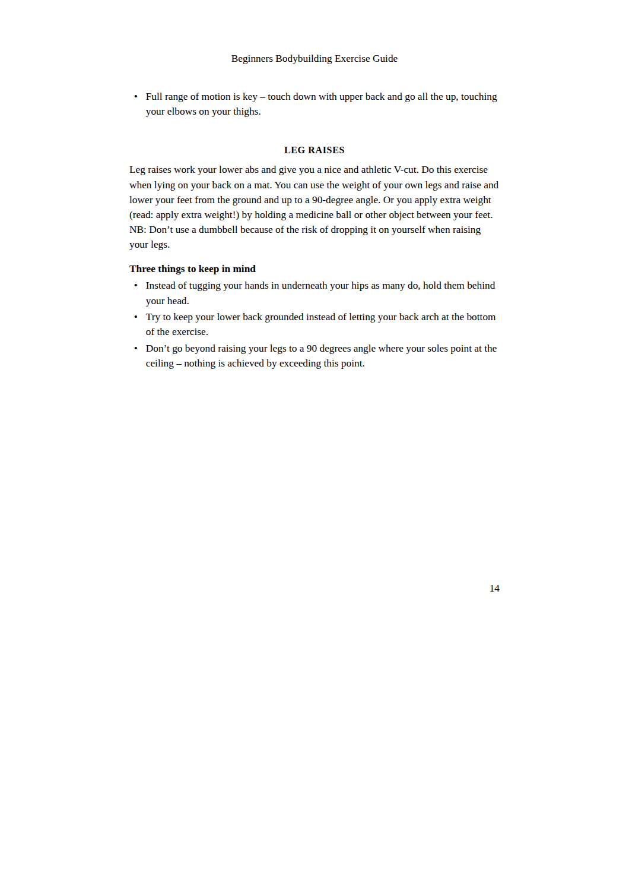Beginners Bodybuilding Exercise Guide
Full range of motion is key – touch down with upper back and go all the up, touching your elbows on your thighs.
LEG RAISES
Leg raises work your lower abs and give you a nice and athletic V-cut. Do this exercise when lying on your back on a mat. You can use the weight of your own legs and raise and lower your feet from the ground and up to a 90-degree angle. Or you apply extra weight (read: apply extra weight!) by holding a medicine ball or other object between your feet. NB: Don’t use a dumbbell because of the risk of dropping it on yourself when raising your legs.
Three things to keep in mind
Instead of tugging your hands in underneath your hips as many do, hold them behind your head.
Try to keep your lower back grounded instead of letting your back arch at the bottom of the exercise.
Don’t go beyond raising your legs to a 90 degrees angle where your soles point at the ceiling – nothing is achieved by exceeding this point.
14